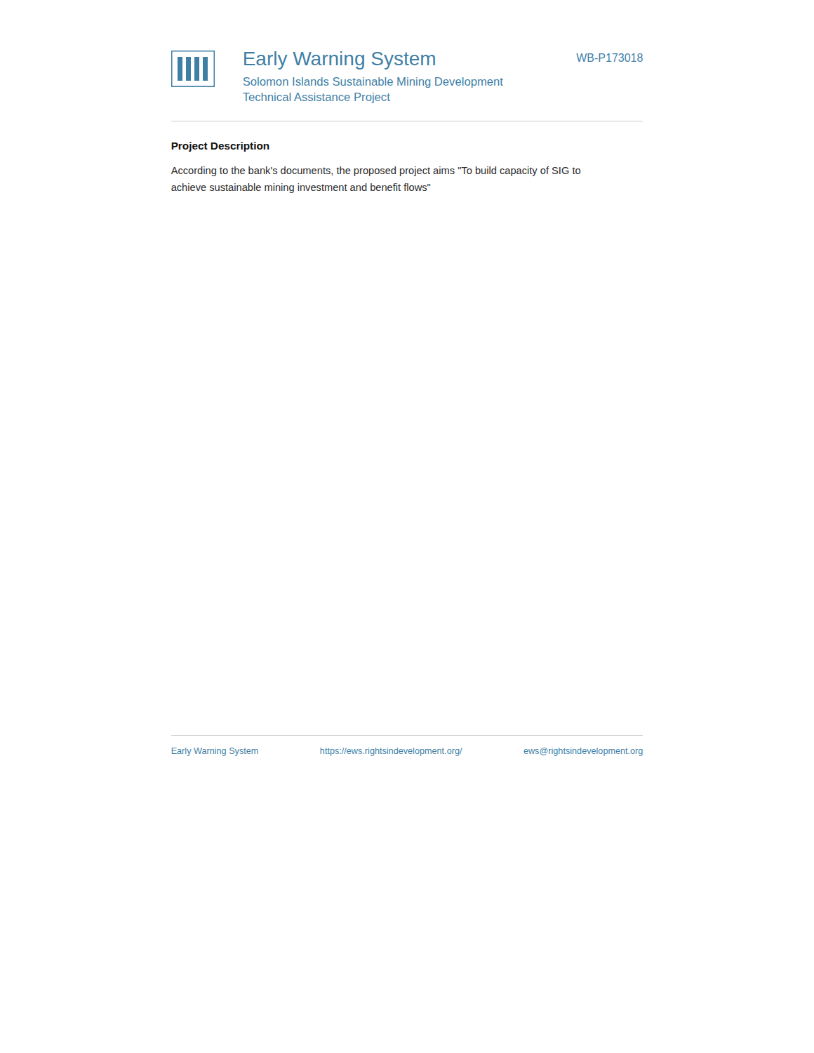Early Warning System
Solomon Islands Sustainable Mining Development Technical Assistance Project
WB-P173018
Project Description
According to the bank's documents, the proposed project aims "To build capacity of SIG to achieve sustainable mining investment and benefit flows"
Early Warning System
https://ews.rightsindevelopment.org/
ews@rightsindevelopment.org